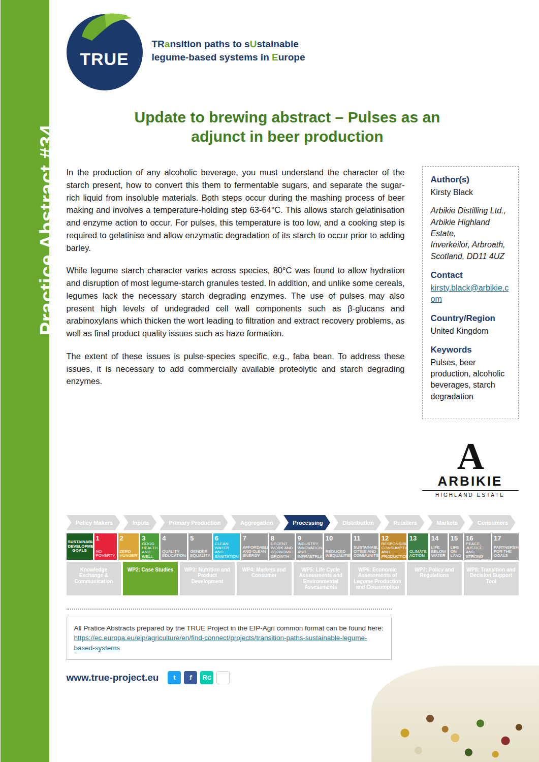Practice Abstract #34
TRUE
TRansition paths to sUstainable
legume-based systems in Europe
Update to brewing abstract – Pulses as an
adjunct in beer production
In the production of any alcoholic beverage, you must understand the character of the starch present, how to convert this them to fermentable sugars, and separate the sugar-rich liquid from insoluble materials. Both steps occur during the mashing process of beer making and involves a temperature-holding step 63-64°C. This allows starch gelatinisation and enzyme action to occur. For pulses, this temperature is too low, and a cooking step is required to gelatinise and allow enzymatic degradation of its starch to occur prior to adding barley.
While legume starch character varies across species, 80°C was found to allow hydration and disruption of most legume-starch granules tested. In addition, and unlike some cereals, legumes lack the necessary starch degrading enzymes. The use of pulses may also present high levels of undegraded cell wall components such as β-glucans and arabinoxylans which thicken the wort leading to filtration and extract recovery problems, as well as final product quality issues such as haze formation.
The extent of these issues is pulse-species specific, e.g., faba bean. To address these issues, it is necessary to add commercially available proteolytic and starch degrading enzymes.
Author(s)
Kirsty Black
Arbikie Distilling Ltd.,
Arbikie Highland Estate,
Inverkeilor, Arbroath,
Scotland, DD11 4UZ
Contact
kirsty.black@arbikie.com
Country/Region
United Kingdom
Keywords
Pulses, beer production, alcoholic beverages, starch degradation
A
ARBIKIE
HIGHLAND ESTATE
Policy Makers
Inputs
Primary Production
Aggregation
Processing
Distribution
Retailers
Markets
Consumers
SUSTAINABLE DEVELOPMENT GOALS
1 NO POVERTY
2 ZERO HUNGER
3 GOOD HEALTH AND WELL-BEING
4 QUALITY EDUCATION
5 GENDER EQUALITY
6 CLEAN WATER AND SANITATION
7 AFFORDABLE AND CLEAN ENERGY
8 DECENT WORK AND ECONOMIC GROWTH
9 INDUSTRY, INNOVATION AND INFRASTRUCTURE
10 REDUCED INEQUALITIES
11 SUSTAINABLE CITIES AND COMMUNITIES
12 RESPONSIBLE CONSUMPTION AND PRODUCTION
13 CLIMATE ACTION
14 LIFE BELOW WATER
15 LIFE ON LAND
16 PEACE, JUSTICE AND STRONG INSTITUTIONS
17 PARTNERSHIPS FOR THE GOALS
Knowledge Exchange & Communication
WP2: Case Studies
WP3: Nutrition and Product Development
WP4: Markets and Consumer
WP5: Life Cycle Assessments and Environmental Assessments
WP6: Economic Assessments of Legume Production and Consumption
WP7: Policy and Regulations
WP8: Transition and Decision Support Tool
All Pratice Abstracts prepared by the TRUE Project in the EIP-Agri common format can be found here: https://ec.europa.eu/eip/agriculture/en/find-connect/projects/transition-paths-sustainable-legume-based-systems
www.true-project.eu t f RG ••